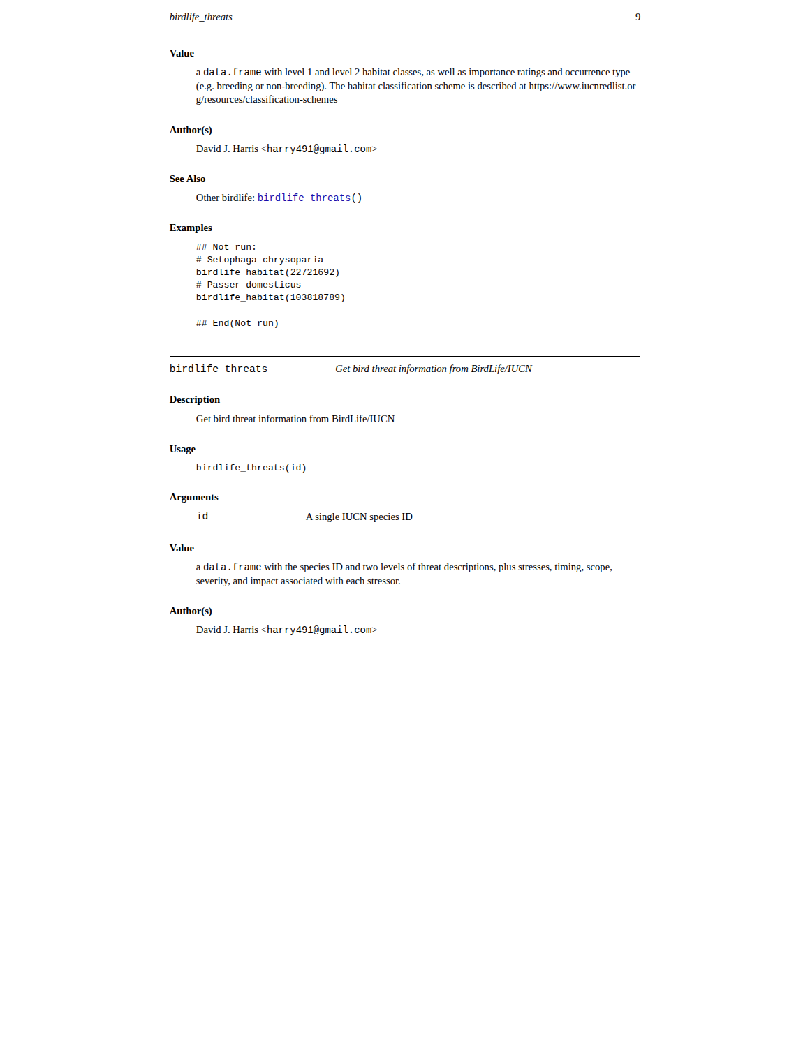birdlife_threats 9
Value
a data.frame with level 1 and level 2 habitat classes, as well as importance ratings and occurrence type (e.g. breeding or non-breeding). The habitat classification scheme is described at https://www.iucnredlist.org/resources/classification-schemes
Author(s)
David J. Harris <harry491@gmail.com>
See Also
Other birdlife: birdlife_threats()
Examples
## Not run: 
# Setophaga chrysoparia
birdlife_habitat(22721692)
# Passer domesticus
birdlife_habitat(103818789)

## End(Not run)
birdlife_threats Get bird threat information from BirdLife/IUCN
Description
Get bird threat information from BirdLife/IUCN
Usage
birdlife_threats(id)
Arguments
| id | A single IUCN species ID |
Value
a data.frame with the species ID and two levels of threat descriptions, plus stresses, timing, scope, severity, and impact associated with each stressor.
Author(s)
David J. Harris <harry491@gmail.com>